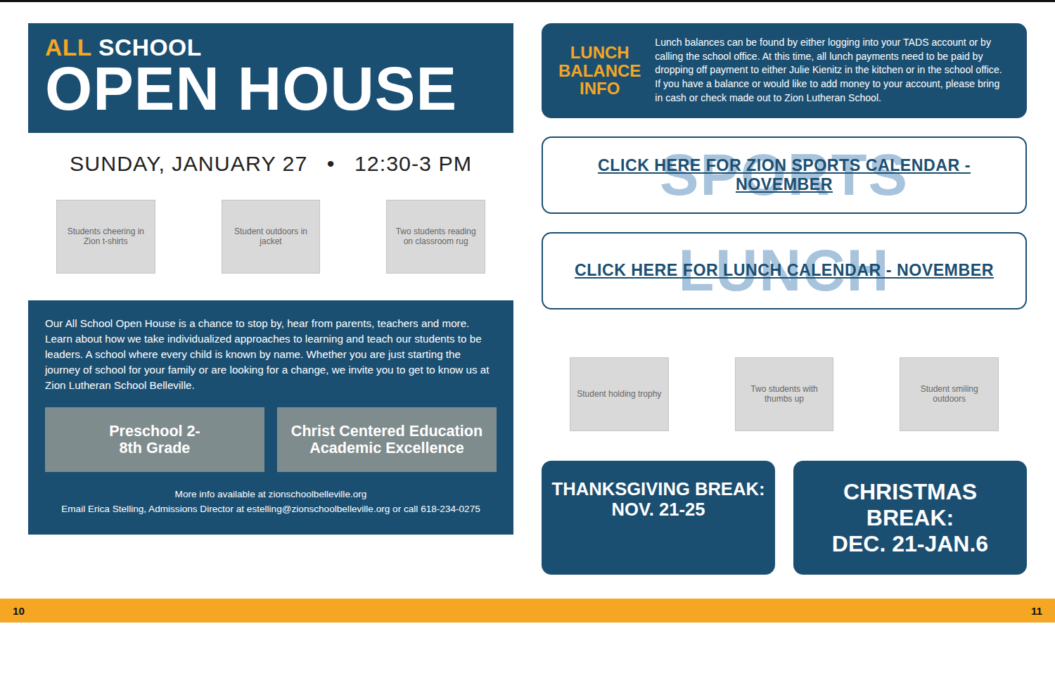ALL SCHOOL
OPEN HOUSE
SUNDAY, JANUARY 27 • 12:30-3 PM
Students cheering in Zion t-shirts
Student outdoors in jacket
Two students reading on classroom rug
Our All School Open House is a chance to stop by, hear from parents, teachers and more. Learn about how we take individualized approaches to learning and teach our students to be leaders. A school where every child is known by name. Whether you are just starting the journey of school for your family or are looking for a change, we invite you to get to know us at Zion Lutheran School Belleville.
Preschool 2-
8th Grade
Christ Centered Education
Academic Excellence
More info available at zionschoolbelleville.org
Email Erica Stelling, Admissions Director at estelling@zionschoolbelleville.org or call 618-234-0275
LUNCH
BALANCE
INFO
Lunch balances can be found by either logging into your TADS account or by calling the school office. At this time, all lunch payments need to be paid by dropping off payment to either Julie Kienitz in the kitchen or in the school office. If you have a balance or would like to add money to your account, please bring in cash or check made out to Zion Lutheran School.
SPORTS CLICK HERE FOR ZION SPORTS CALENDAR -NOVEMBER
LUNCH CLICK HERE FOR LUNCH CALENDAR - NOVEMBER
Student holding trophy
Two students with thumbs up
Student smiling outdoors
THANKSGIVING BREAK:
NOV. 21-25
CHRISTMAS BREAK:
DEC. 21-JAN.6
10 11